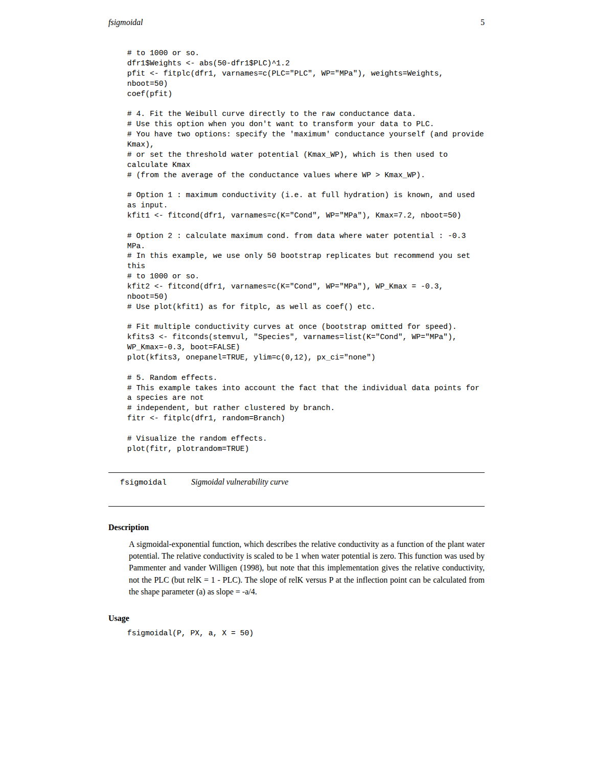fsigmoidal 5
# to 1000 or so.
dfr1$Weights <- abs(50-dfr1$PLC)^1.2
pfit <- fitplc(dfr1, varnames=c(PLC="PLC", WP="MPa"), weights=Weights, nboot=50)
coef(pfit)

# 4. Fit the Weibull curve directly to the raw conductance data.
# Use this option when you don't want to transform your data to PLC.
# You have two options: specify the 'maximum' conductance yourself (and provide Kmax),
# or set the threshold water potential (Kmax_WP), which is then used to calculate Kmax
# (from the average of the conductance values where WP > Kmax_WP).

# Option 1 : maximum conductivity (i.e. at full hydration) is known, and used as input.
kfit1 <- fitcond(dfr1, varnames=c(K="Cond", WP="MPa"), Kmax=7.2, nboot=50)

# Option 2 : calculate maximum cond. from data where water potential : -0.3 MPa.
# In this example, we use only 50 bootstrap replicates but recommend you set this
# to 1000 or so.
kfit2 <- fitcond(dfr1, varnames=c(K="Cond", WP="MPa"), WP_Kmax = -0.3, nboot=50)
# Use plot(kfit1) as for fitplc, as well as coef() etc.

# Fit multiple conductivity curves at once (bootstrap omitted for speed).
kfits3 <- fitconds(stemvul, "Species", varnames=list(K="Cond", WP="MPa"), WP_Kmax=-0.3, boot=FALSE)
plot(kfits3, onepanel=TRUE, ylim=c(0,12), px_ci="none")

# 5. Random effects.
# This example takes into account the fact that the individual data points for a species are not
# independent, but rather clustered by branch.
fitr <- fitplc(dfr1, random=Branch)

# Visualize the random effects.
plot(fitr, plotrandom=TRUE)
fsigmoidal Sigmoidal vulnerability curve
Description
A sigmoidal-exponential function, which describes the relative conductivity as a function of the plant water potential. The relative conductivity is scaled to be 1 when water potential is zero. This function was used by Pammenter and vander Willigen (1998), but note that this implementation gives the relative conductivity, not the PLC (but relK = 1 - PLC). The slope of relK versus P at the inflection point can be calculated from the shape parameter (a) as slope = -a/4.
Usage
fsigmoidal(P, PX, a, X = 50)